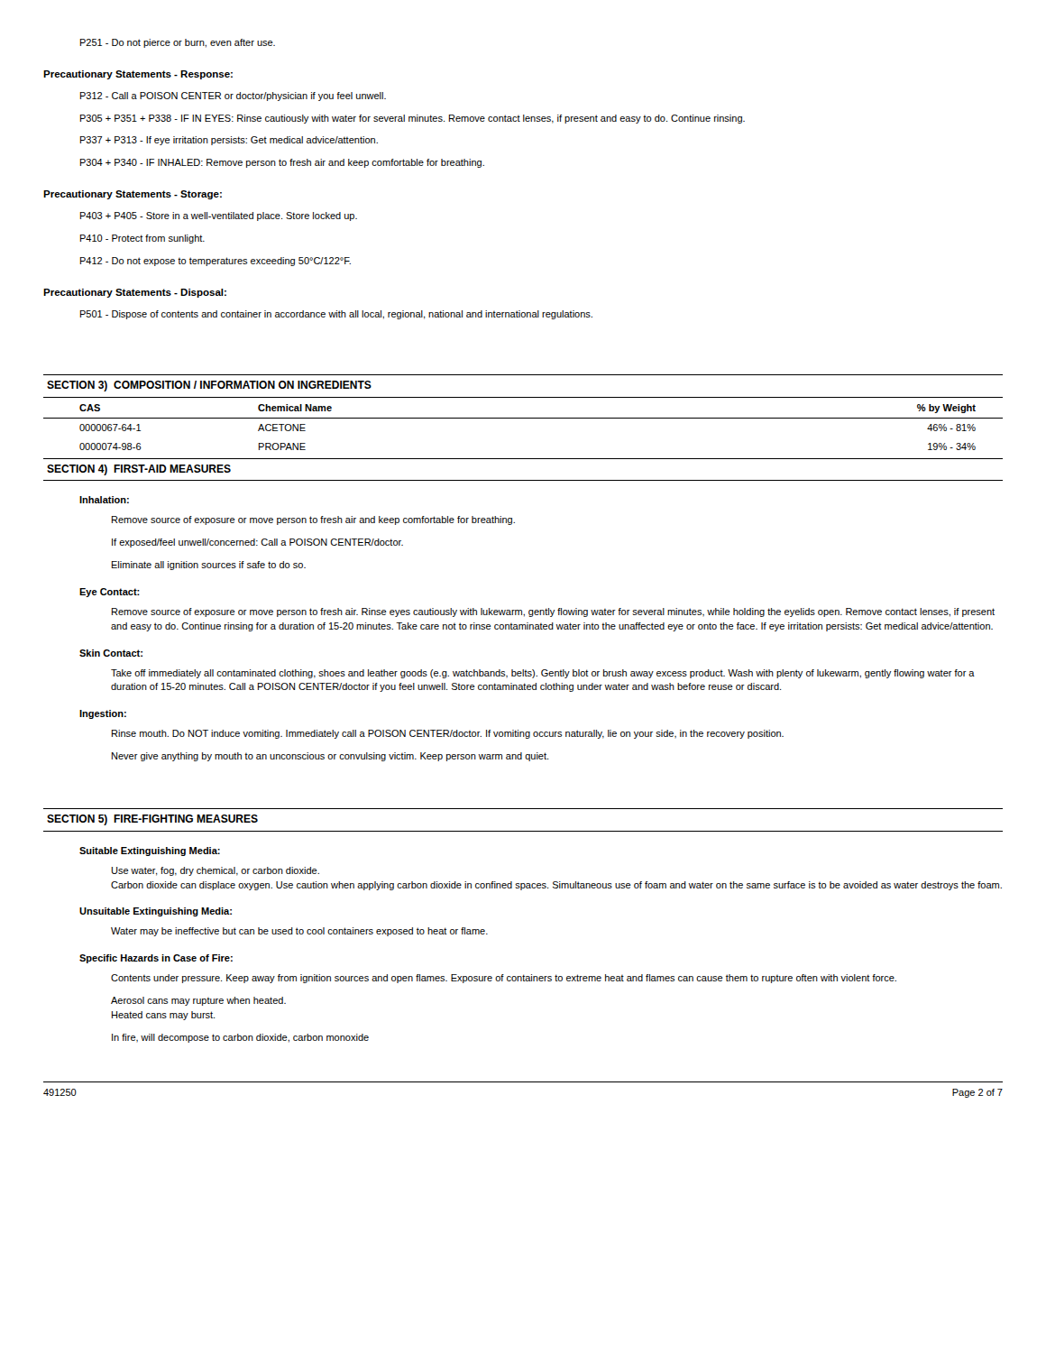P251 - Do not pierce or burn, even after use.
Precautionary Statements - Response:
P312 - Call a POISON CENTER or doctor/physician if you feel unwell.
P305 + P351 + P338 - IF IN EYES: Rinse cautiously with water for several minutes. Remove contact lenses, if present and easy to do. Continue rinsing.
P337 + P313 - If eye irritation persists: Get medical advice/attention.
P304 + P340 - IF INHALED: Remove person to fresh air and keep comfortable for breathing.
Precautionary Statements - Storage:
P403 + P405 - Store in a well-ventilated place. Store locked up.
P410 - Protect from sunlight.
P412 - Do not expose to temperatures exceeding 50°C/122°F.
Precautionary Statements - Disposal:
P501 - Dispose of contents and container in accordance with all local, regional, national and international regulations.
SECTION 3) COMPOSITION / INFORMATION ON INGREDIENTS
| CAS | Chemical Name | % by Weight |
| --- | --- | --- |
| 0000067-64-1 | ACETONE | 46% - 81% |
| 0000074-98-6 | PROPANE | 19% - 34% |
SECTION 4) FIRST-AID MEASURES
Inhalation:
Remove source of exposure or move person to fresh air and keep comfortable for breathing.
If exposed/feel unwell/concerned: Call a POISON CENTER/doctor.
Eliminate all ignition sources if safe to do so.
Eye Contact:
Remove source of exposure or move person to fresh air. Rinse eyes cautiously with lukewarm, gently flowing water for several minutes, while holding the eyelids open. Remove contact lenses, if present and easy to do. Continue rinsing for a duration of 15-20 minutes. Take care not to rinse contaminated water into the unaffected eye or onto the face. If eye irritation persists: Get medical advice/attention.
Skin Contact:
Take off immediately all contaminated clothing, shoes and leather goods (e.g. watchbands, belts). Gently blot or brush away excess product. Wash with plenty of lukewarm, gently flowing water for a duration of 15-20 minutes. Call a POISON CENTER/doctor if you feel unwell. Store contaminated clothing under water and wash before reuse or discard.
Ingestion:
Rinse mouth. Do NOT induce vomiting. Immediately call a POISON CENTER/doctor. If vomiting occurs naturally, lie on your side, in the recovery position.
Never give anything by mouth to an unconscious or convulsing victim. Keep person warm and quiet.
SECTION 5) FIRE-FIGHTING MEASURES
Suitable Extinguishing Media:
Use water, fog, dry chemical, or carbon dioxide.
Carbon dioxide can displace oxygen. Use caution when applying carbon dioxide in confined spaces. Simultaneous use of foam and water on the same surface is to be avoided as water destroys the foam.
Unsuitable Extinguishing Media:
Water may be ineffective but can be used to cool containers exposed to heat or flame.
Specific Hazards in Case of Fire:
Contents under pressure. Keep away from ignition sources and open flames. Exposure of containers to extreme heat and flames can cause them to rupture often with violent force.
Aerosol cans may rupture when heated.
Heated cans may burst.
In fire, will decompose to carbon dioxide, carbon monoxide
491250 Page 2 of 7